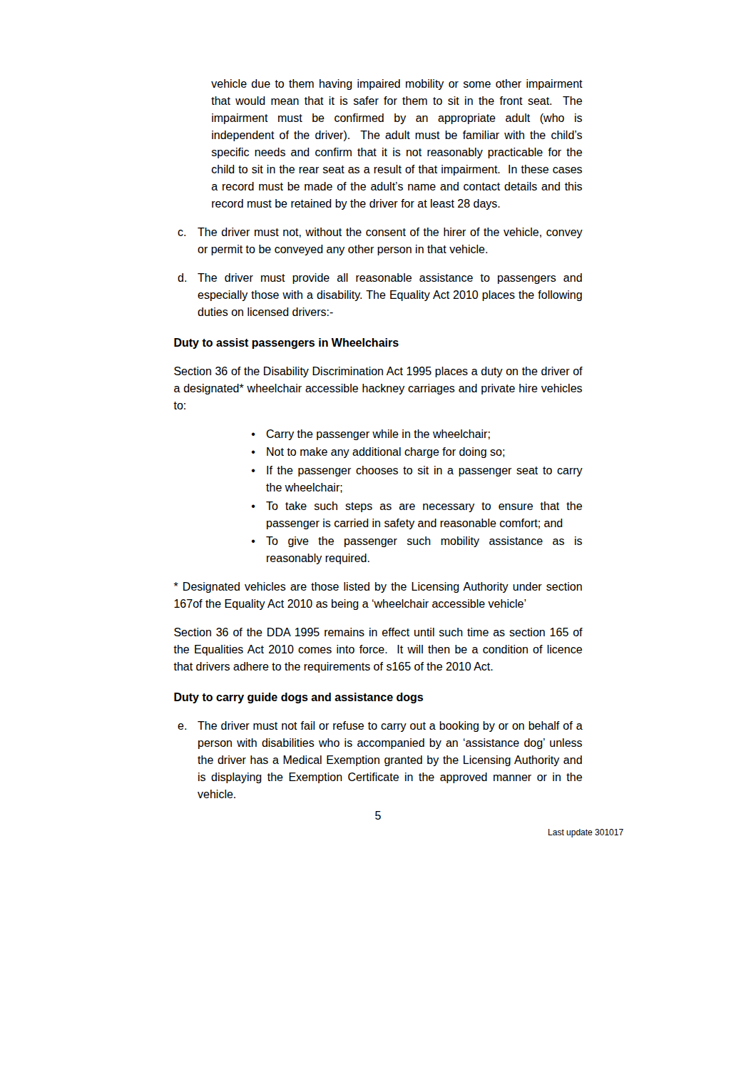vehicle due to them having impaired mobility or some other impairment that would mean that it is safer for them to sit in the front seat. The impairment must be confirmed by an appropriate adult (who is independent of the driver). The adult must be familiar with the child’s specific needs and confirm that it is not reasonably practicable for the child to sit in the rear seat as a result of that impairment. In these cases a record must be made of the adult’s name and contact details and this record must be retained by the driver for at least 28 days.
c. The driver must not, without the consent of the hirer of the vehicle, convey or permit to be conveyed any other person in that vehicle.
d. The driver must provide all reasonable assistance to passengers and especially those with a disability. The Equality Act 2010 places the following duties on licensed drivers:-
Duty to assist passengers in Wheelchairs
Section 36 of the Disability Discrimination Act 1995 places a duty on the driver of a designated* wheelchair accessible hackney carriages and private hire vehicles to:
Carry the passenger while in the wheelchair;
Not to make any additional charge for doing so;
If the passenger chooses to sit in a passenger seat to carry the wheelchair;
To take such steps as are necessary to ensure that the passenger is carried in safety and reasonable comfort; and
To give the passenger such mobility assistance as is reasonably required.
* Designated vehicles are those listed by the Licensing Authority under section 167of the Equality Act 2010 as being a ‘wheelchair accessible vehicle’
Section 36 of the DDA 1995 remains in effect until such time as section 165 of the Equalities Act 2010 comes into force. It will then be a condition of licence that drivers adhere to the requirements of s165 of the 2010 Act.
Duty to carry guide dogs and assistance dogs
e. The driver must not fail or refuse to carry out a booking by or on behalf of a person with disabilities who is accompanied by an ‘assistance dog’ unless the driver has a Medical Exemption granted by the Licensing Authority and is displaying the Exemption Certificate in the approved manner or in the vehicle.
5
Last update 301017